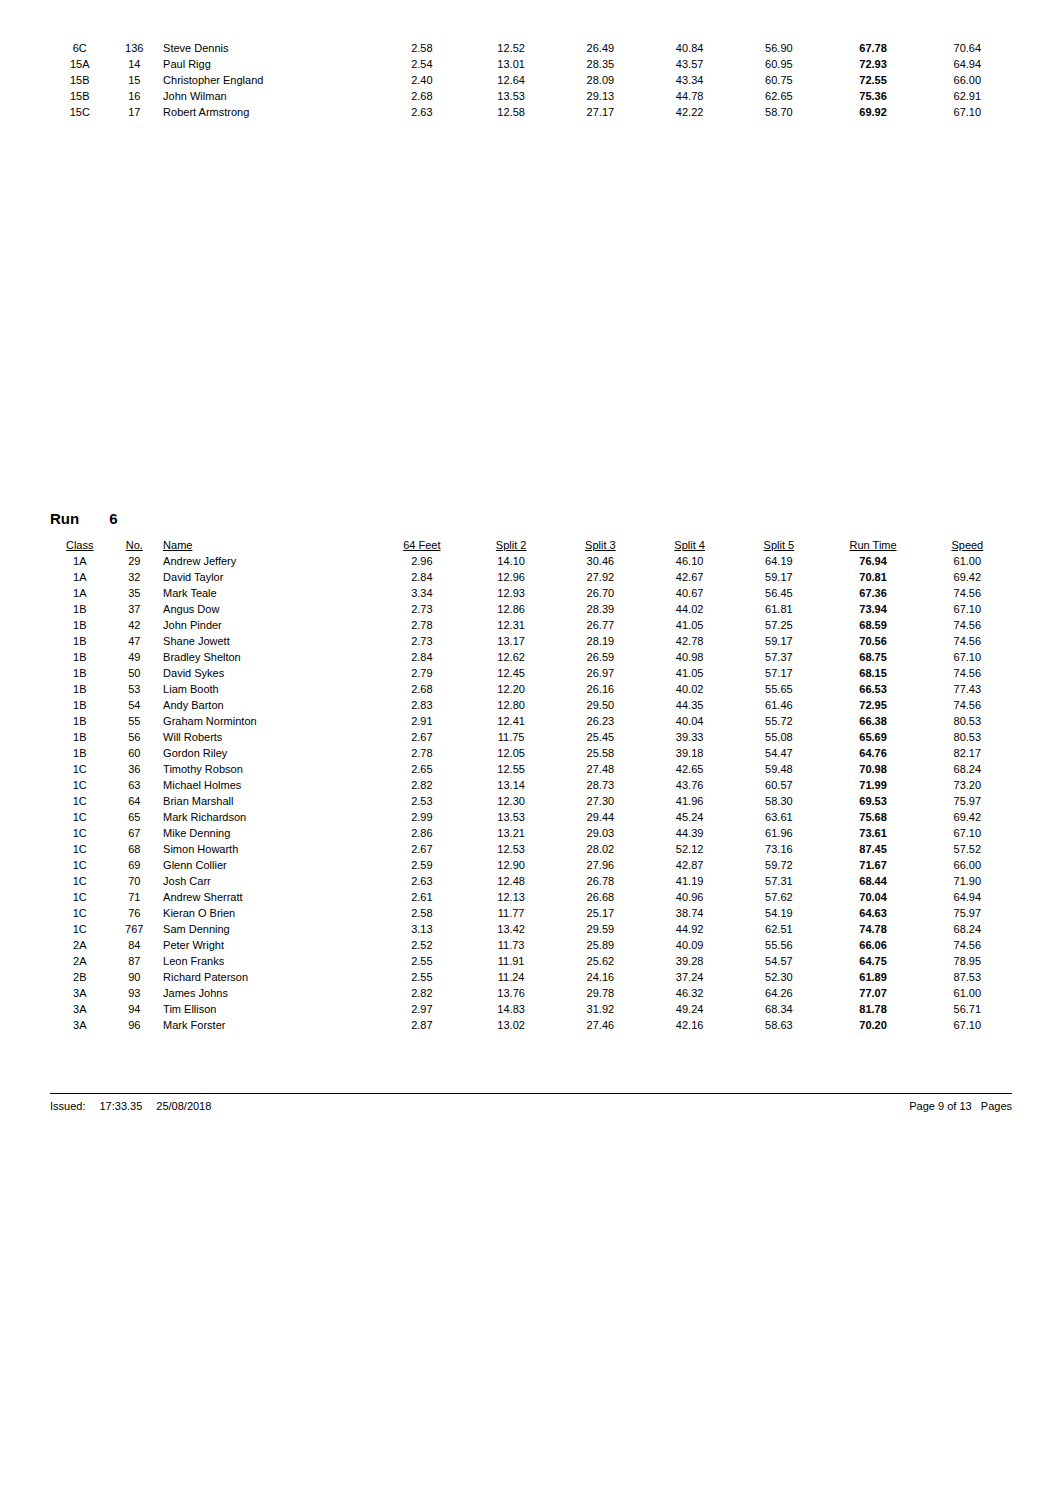| 6C | 136 | Steve Dennis | 2.58 | 12.52 | 26.49 | 40.84 | 56.90 | 67.78 | 70.64 |
| 15A | 14 | Paul Rigg | 2.54 | 13.01 | 28.35 | 43.57 | 60.95 | 72.93 | 64.94 |
| 15B | 15 | Christopher England | 2.40 | 12.64 | 28.09 | 43.34 | 60.75 | 72.55 | 66.00 |
| 15B | 16 | John Wilman | 2.68 | 13.53 | 29.13 | 44.78 | 62.65 | 75.36 | 62.91 |
| 15C | 17 | Robert Armstrong | 2.63 | 12.58 | 27.17 | 42.22 | 58.70 | 69.92 | 67.10 |
Run6
| Class | No. | Name | 64 Feet | Split 2 | Split 3 | Split 4 | Split 5 | Run Time | Speed |
| --- | --- | --- | --- | --- | --- | --- | --- | --- | --- |
| 1A | 29 | Andrew Jeffery | 2.96 | 14.10 | 30.46 | 46.10 | 64.19 | 76.94 | 61.00 |
| 1A | 32 | David Taylor | 2.84 | 12.96 | 27.92 | 42.67 | 59.17 | 70.81 | 69.42 |
| 1A | 35 | Mark Teale | 3.34 | 12.93 | 26.70 | 40.67 | 56.45 | 67.36 | 74.56 |
| 1B | 37 | Angus Dow | 2.73 | 12.86 | 28.39 | 44.02 | 61.81 | 73.94 | 67.10 |
| 1B | 42 | John Pinder | 2.78 | 12.31 | 26.77 | 41.05 | 57.25 | 68.59 | 74.56 |
| 1B | 47 | Shane Jowett | 2.73 | 13.17 | 28.19 | 42.78 | 59.17 | 70.56 | 74.56 |
| 1B | 49 | Bradley Shelton | 2.84 | 12.62 | 26.59 | 40.98 | 57.37 | 68.75 | 67.10 |
| 1B | 50 | David Sykes | 2.79 | 12.45 | 26.97 | 41.05 | 57.17 | 68.15 | 74.56 |
| 1B | 53 | Liam Booth | 2.68 | 12.20 | 26.16 | 40.02 | 55.65 | 66.53 | 77.43 |
| 1B | 54 | Andy Barton | 2.83 | 12.80 | 29.50 | 44.35 | 61.46 | 72.95 | 74.56 |
| 1B | 55 | Graham Norminton | 2.91 | 12.41 | 26.23 | 40.04 | 55.72 | 66.38 | 80.53 |
| 1B | 56 | Will Roberts | 2.67 | 11.75 | 25.45 | 39.33 | 55.08 | 65.69 | 80.53 |
| 1B | 60 | Gordon Riley | 2.78 | 12.05 | 25.58 | 39.18 | 54.47 | 64.76 | 82.17 |
| 1C | 36 | Timothy Robson | 2.65 | 12.55 | 27.48 | 42.65 | 59.48 | 70.98 | 68.24 |
| 1C | 63 | Michael Holmes | 2.82 | 13.14 | 28.73 | 43.76 | 60.57 | 71.99 | 73.20 |
| 1C | 64 | Brian Marshall | 2.53 | 12.30 | 27.30 | 41.96 | 58.30 | 69.53 | 75.97 |
| 1C | 65 | Mark Richardson | 2.99 | 13.53 | 29.44 | 45.24 | 63.61 | 75.68 | 69.42 |
| 1C | 67 | Mike Denning | 2.86 | 13.21 | 29.03 | 44.39 | 61.96 | 73.61 | 67.10 |
| 1C | 68 | Simon Howarth | 2.67 | 12.53 | 28.02 | 52.12 | 73.16 | 87.45 | 57.52 |
| 1C | 69 | Glenn Collier | 2.59 | 12.90 | 27.96 | 42.87 | 59.72 | 71.67 | 66.00 |
| 1C | 70 | Josh Carr | 2.63 | 12.48 | 26.78 | 41.19 | 57.31 | 68.44 | 71.90 |
| 1C | 71 | Andrew Sherratt | 2.61 | 12.13 | 26.68 | 40.96 | 57.62 | 70.04 | 64.94 |
| 1C | 76 | Kieran O Brien | 2.58 | 11.77 | 25.17 | 38.74 | 54.19 | 64.63 | 75.97 |
| 1C | 767 | Sam Denning | 3.13 | 13.42 | 29.59 | 44.92 | 62.51 | 74.78 | 68.24 |
| 2A | 84 | Peter Wright | 2.52 | 11.73 | 25.89 | 40.09 | 55.56 | 66.06 | 74.56 |
| 2A | 87 | Leon Franks | 2.55 | 11.91 | 25.62 | 39.28 | 54.57 | 64.75 | 78.95 |
| 2B | 90 | Richard Paterson | 2.55 | 11.24 | 24.16 | 37.24 | 52.30 | 61.89 | 87.53 |
| 3A | 93 | James Johns | 2.82 | 13.76 | 29.78 | 46.32 | 64.26 | 77.07 | 61.00 |
| 3A | 94 | Tim Ellison | 2.97 | 14.83 | 31.92 | 49.24 | 68.34 | 81.78 | 56.71 |
| 3A | 96 | Mark Forster | 2.87 | 13.02 | 27.46 | 42.16 | 58.63 | 70.20 | 67.10 |
Issued: 17:33.3525/08/2018
Page 9 of 13 Pages